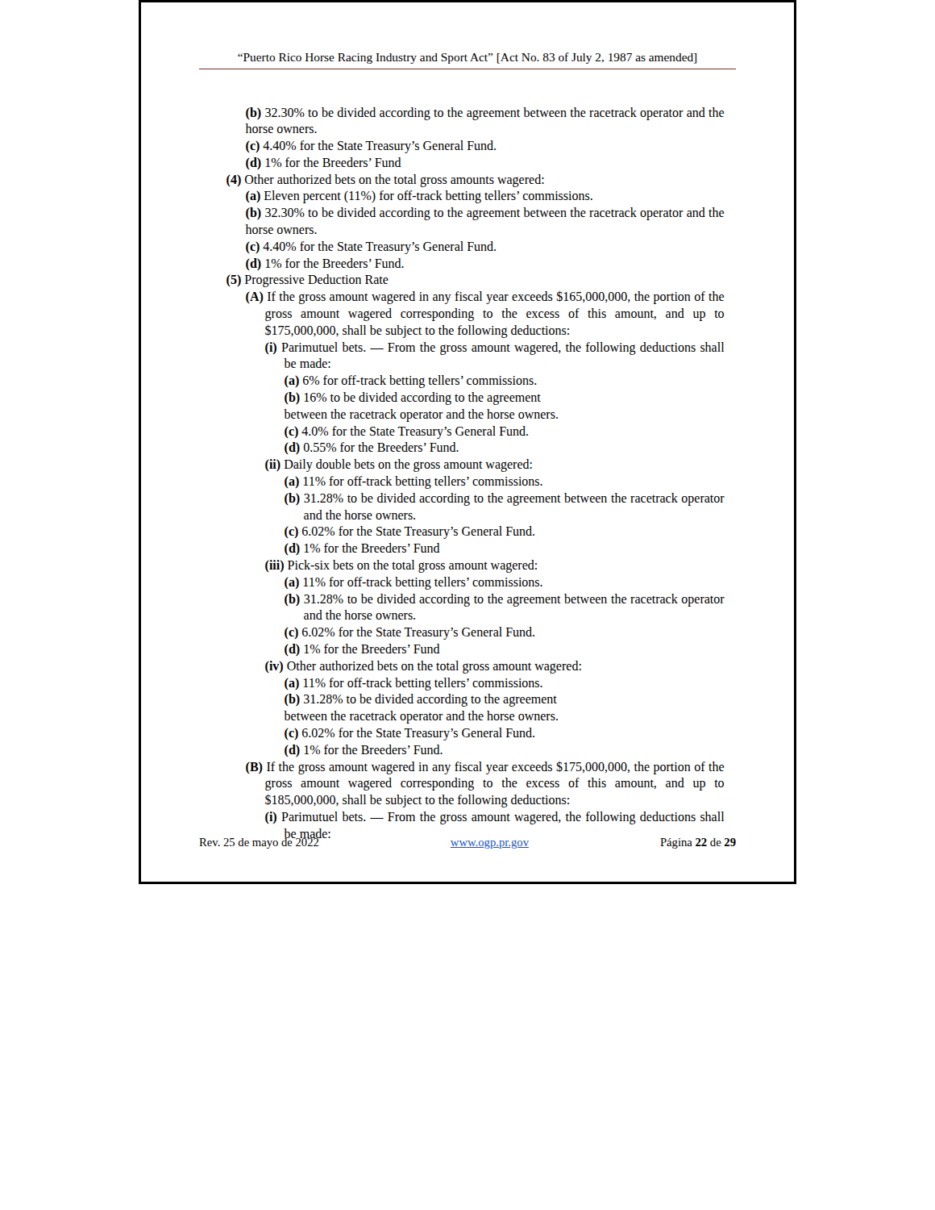“Puerto Rico Horse Racing Industry and Sport Act” [Act No. 83 of July 2, 1987 as amended]
(b) 32.30% to be divided according to the agreement between the racetrack operator and the horse owners.
(c) 4.40% for the State Treasury’s General Fund.
(d) 1% for the Breeders’ Fund
(4) Other authorized bets on the total gross amounts wagered:
(a) Eleven percent (11%) for off-track betting tellers’ commissions.
(b) 32.30% to be divided according to the agreement between the racetrack operator and the horse owners.
(c) 4.40% for the State Treasury’s General Fund.
(d) 1% for the Breeders’ Fund.
(5) Progressive Deduction Rate
(A) If the gross amount wagered in any fiscal year exceeds $165,000,000, the portion of the gross amount wagered corresponding to the excess of this amount, and up to $175,000,000, shall be subject to the following deductions:
(i) Parimutuel bets. — From the gross amount wagered, the following deductions shall be made:
(a) 6% for off-track betting tellers’ commissions.
(b) 16% to be divided according to the agreement
between the racetrack operator and the horse owners.
(c) 4.0% for the State Treasury’s General Fund.
(d) 0.55% for the Breeders’ Fund.
(ii) Daily double bets on the gross amount wagered:
(a) 11% for off-track betting tellers’ commissions.
(b) 31.28% to be divided according to the agreement between the racetrack operator and the horse owners.
(c) 6.02% for the State Treasury’s General Fund.
(d) 1% for the Breeders’ Fund
(iii) Pick-six bets on the total gross amount wagered:
(a) 11% for off-track betting tellers’ commissions.
(b) 31.28% to be divided according to the agreement between the racetrack operator and the horse owners.
(c) 6.02% for the State Treasury’s General Fund.
(d) 1% for the Breeders’ Fund
(iv) Other authorized bets on the total gross amount wagered:
(a) 11% for off-track betting tellers’ commissions.
(b) 31.28% to be divided according to the agreement
between the racetrack operator and the horse owners.
(c) 6.02% for the State Treasury’s General Fund.
(d) 1% for the Breeders’ Fund.
(B) If the gross amount wagered in any fiscal year exceeds $175,000,000, the portion of the gross amount wagered corresponding to the excess of this amount, and up to $185,000,000, shall be subject to the following deductions:
(i) Parimutuel bets. — From the gross amount wagered, the following deductions shall be made:
Rev. 25 de mayo de 2022 www.ogp.pr.gov Página 22 de 29